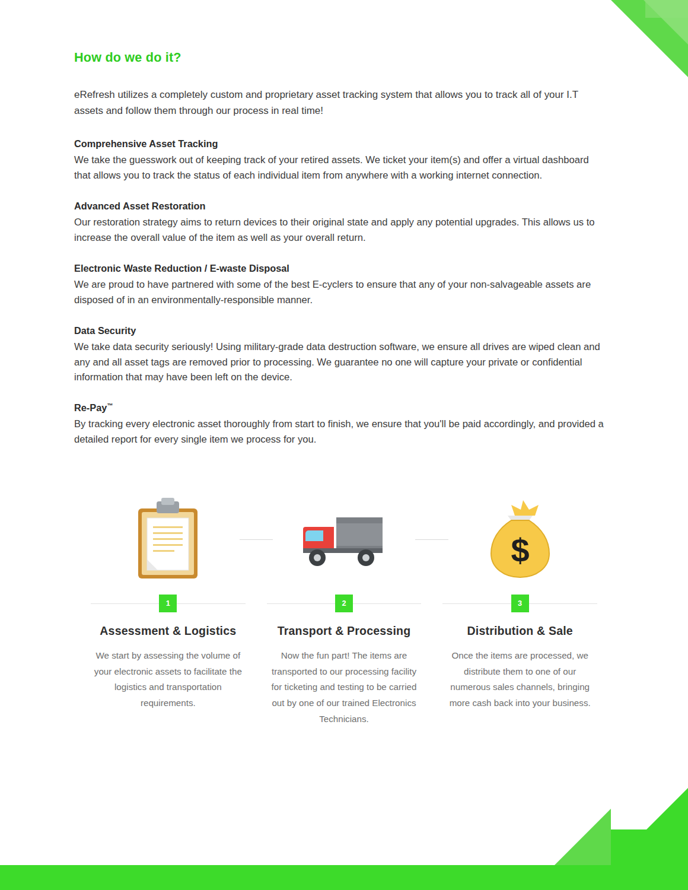How do we do it?
eRefresh utilizes a completely custom and proprietary asset tracking system that allows you to track all of your I.T assets and follow them through our process in real time!
Comprehensive Asset Tracking
We take the guesswork out of keeping track of your retired assets. We ticket your item(s) and offer a virtual dashboard that allows you to track the status of each individual item from anywhere with a working internet connection.
Advanced Asset Restoration
Our restoration strategy aims to return devices to their original state and apply any potential upgrades. This allows us to increase the overall value of the item as well as your overall return.
Electronic Waste Reduction / E-waste Disposal
We are proud to have partnered with some of the best E-cyclers to ensure that any of your non-salvageable assets are disposed of in an environmentally-responsible manner.
Data Security
We take data security seriously! Using military-grade data destruction software, we ensure all drives are wiped clean and any and all asset tags are removed prior to processing. We guarantee no one will capture your private or confidential information that may have been left on the device.
Re-Pay™
By tracking every electronic asset thoroughly from start to finish, we ensure that you'll be paid accordingly, and provided a detailed report for every single item we process for you.
1
Assessment & Logistics
We start by assessing the volume of your electronic assets to facilitate the logistics and transportation requirements.
2
Transport & Processing
Now the fun part! The items are transported to our processing facility for ticketing and testing to be carried out by one of our trained Electronics Technicians.
$
3
Distribution & Sale
Once the items are processed, we distribute them to one of our numerous sales channels, bringing more cash back into your business.